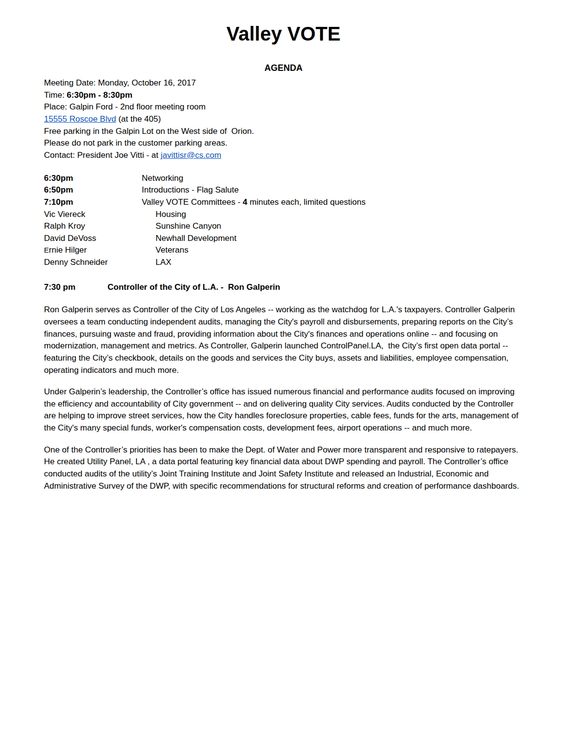Valley VOTE
AGENDA
Meeting Date: Monday, October 16, 2017
Time: 6:30pm - 8:30pm
Place: Galpin Ford - 2nd floor meeting room
15555 Roscoe Blvd (at the 405)
Free parking in the Galpin Lot on the West side of Orion.
Please do not park in the customer parking areas.
Contact: President Joe Vitti - at javittisr@cs.com
| 6:30pm | Networking |
| 6:50pm | Introductions - Flag Salute |
| 7:10pm | Valley VOTE Committees - 4 minutes each, limited questions |
| Vic Viereck | Housing |
| Ralph Kroy | Sunshine Canyon |
| David DeVoss | Newhall Development |
| E rnie Hilger | Veterans |
| Denny Schneider | LAX |
7:30 pm Controller of the City of L.A. - Ron Galperin
Ron Galperin serves as Controller of the City of Los Angeles -- working as the watchdog for L.A.'s taxpayers. Controller Galperin oversees a team conducting independent audits, managing the City's payroll and disbursements, preparing reports on the City’s finances, pursuing waste and fraud, providing information about the City's finances and operations online -- and focusing on modernization, management and metrics. As Controller, Galperin launched ControlPanel.LA, the City’s first open data portal -- featuring the City’s checkbook, details on the goods and services the City buys, assets and liabilities, employee compensation, operating indicators and much more.
Under Galperin’s leadership, the Controller’s office has issued numerous financial and performance audits focused on improving the efficiency and accountability of City government -- and on delivering quality City services. Audits conducted by the Controller are helping to improve street services, how the City handles foreclosure properties, cable fees, funds for the arts, management of the City's many special funds, worker's compensation costs, development fees, airport operations -- and much more.
One of the Controller’s priorities has been to make the Dept. of Water and Power more transparent and responsive to ratepayers. He created Utility Panel, LA , a data portal featuring key financial data about DWP spending and payroll. The Controller’s office conducted audits of the utility’s Joint Training Institute and Joint Safety Institute and released an Industrial, Economic and Administrative Survey of the DWP, with specific recommendations for structural reforms and creation of performance dashboards.